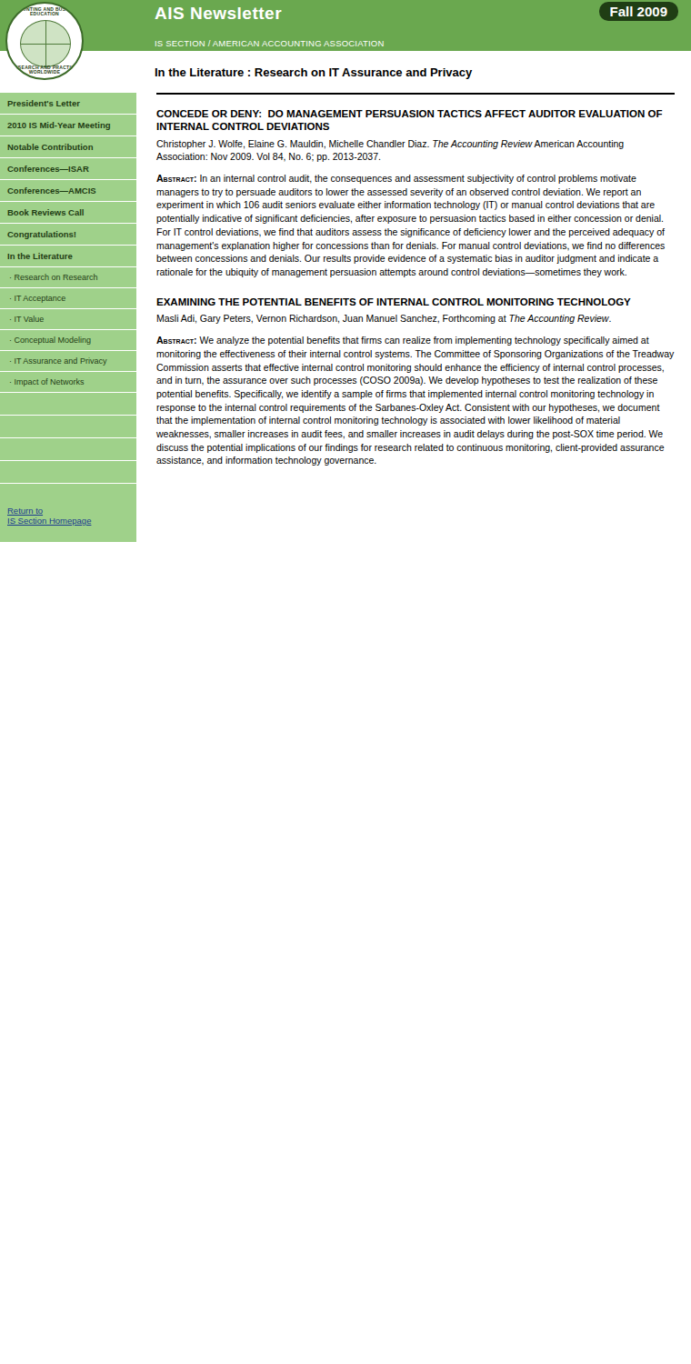ACCOUNTING AND BUSINESS EDUCATION
RESEARCH AND PRACTICE WORLDWIDE
AIS Newsletter
Fall 2009
IS SECTION / AMERICAN ACCOUNTING ASSOCIATION
In the Literature : Research on IT Assurance and Privacy
President's Letter
2010 IS Mid-Year Meeting
Notable Contribution
Conferences—ISAR
Conferences—AMCIS
Book Reviews Call
Congratulations!
In the Literature
· Research on Research
· IT Acceptance
· IT Value
· Conceptual Modeling
· IT Assurance and Privacy
· Impact of Networks
Return to
IS Section Homepage
Concede or Deny: Do Management Persuasion Tactics Affect Auditor Evaluation of Internal Control Deviations
Christopher J. Wolfe, Elaine G. Mauldin, Michelle Chandler Diaz. The Accounting Review American Accounting Association: Nov 2009. Vol 84, No. 6; pp. 2013-2037.
Abstract: In an internal control audit, the consequences and assessment subjectivity of control problems motivate managers to try to persuade auditors to lower the assessed severity of an observed control deviation. We report an experiment in which 106 audit seniors evaluate either information technology (IT) or manual control deviations that are potentially indicative of significant deficiencies, after exposure to persuasion tactics based in either concession or denial. For IT control deviations, we find that auditors assess the significance of deficiency lower and the perceived adequacy of management's explanation higher for concessions than for denials. For manual control deviations, we find no differences between concessions and denials. Our results provide evidence of a systematic bias in auditor judgment and indicate a rationale for the ubiquity of management persuasion attempts around control deviations—sometimes they work.
Examining the Potential Benefits of Internal Control Monitoring Technology
Masli Adi, Gary Peters, Vernon Richardson, Juan Manuel Sanchez, Forthcoming at The Accounting Review.
Abstract: We analyze the potential benefits that firms can realize from implementing technology specifically aimed at monitoring the effectiveness of their internal control systems. The Committee of Sponsoring Organizations of the Treadway Commission asserts that effective internal control monitoring should enhance the efficiency of internal control processes, and in turn, the assurance over such processes (COSO 2009a). We develop hypotheses to test the realization of these potential benefits. Specifically, we identify a sample of firms that implemented internal control monitoring technology in response to the internal control requirements of the Sarbanes-Oxley Act. Consistent with our hypotheses, we document that the implementation of internal control monitoring technology is associated with lower likelihood of material weaknesses, smaller increases in audit fees, and smaller increases in audit delays during the post-SOX time period. We discuss the potential implications of our findings for research related to continuous monitoring, client-provided assurance assistance, and information technology governance.